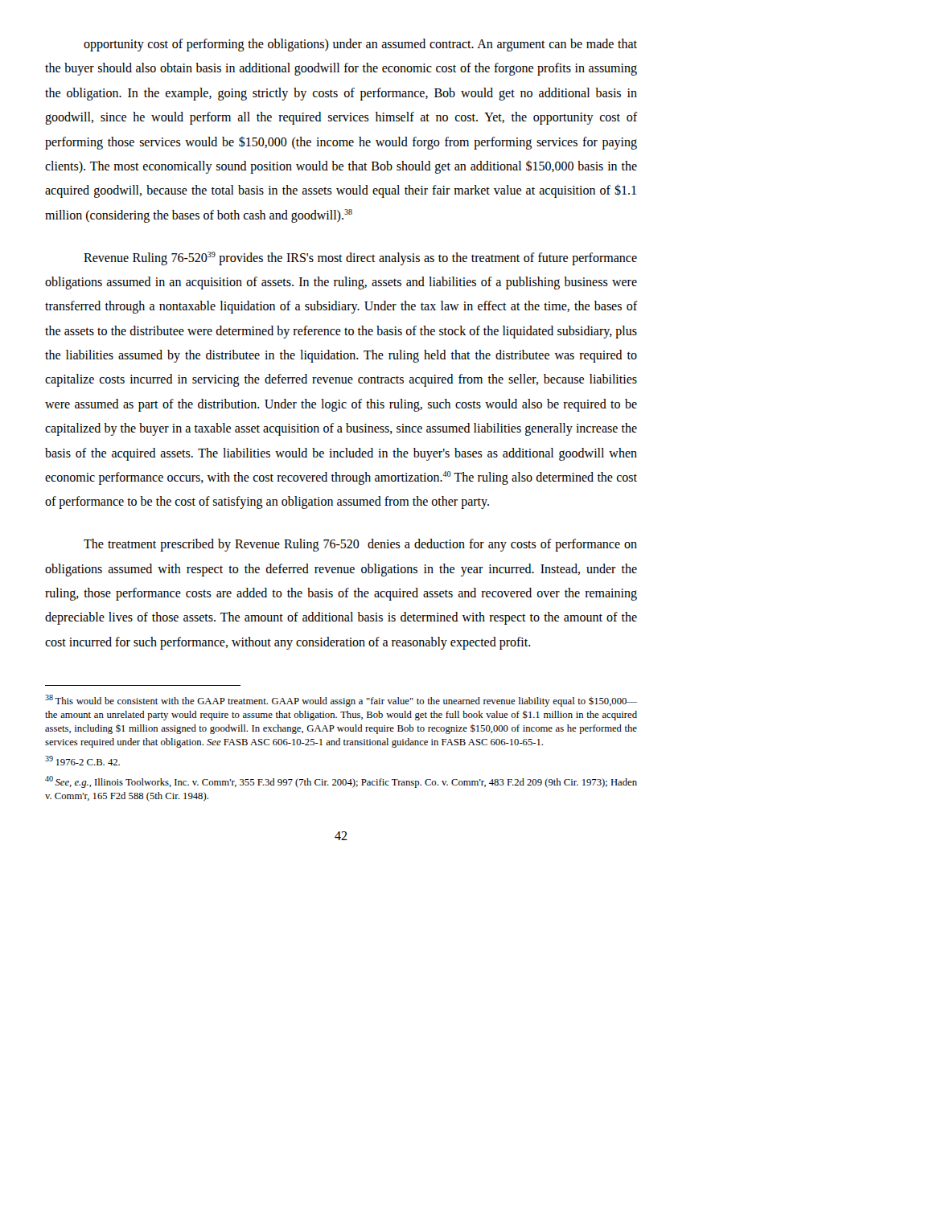opportunity cost of performing the obligations) under an assumed contract. An argument can be made that the buyer should also obtain basis in additional goodwill for the economic cost of the forgone profits in assuming the obligation. In the example, going strictly by costs of performance, Bob would get no additional basis in goodwill, since he would perform all the required services himself at no cost. Yet, the opportunity cost of performing those services would be $150,000 (the income he would forgo from performing services for paying clients). The most economically sound position would be that Bob should get an additional $150,000 basis in the acquired goodwill, because the total basis in the assets would equal their fair market value at acquisition of $1.1 million (considering the bases of both cash and goodwill).38
Revenue Ruling 76-52039 provides the IRS's most direct analysis as to the treatment of future performance obligations assumed in an acquisition of assets. In the ruling, assets and liabilities of a publishing business were transferred through a nontaxable liquidation of a subsidiary. Under the tax law in effect at the time, the bases of the assets to the distributee were determined by reference to the basis of the stock of the liquidated subsidiary, plus the liabilities assumed by the distributee in the liquidation. The ruling held that the distributee was required to capitalize costs incurred in servicing the deferred revenue contracts acquired from the seller, because liabilities were assumed as part of the distribution. Under the logic of this ruling, such costs would also be required to be capitalized by the buyer in a taxable asset acquisition of a business, since assumed liabilities generally increase the basis of the acquired assets. The liabilities would be included in the buyer's bases as additional goodwill when economic performance occurs, with the cost recovered through amortization.40 The ruling also determined the cost of performance to be the cost of satisfying an obligation assumed from the other party.
The treatment prescribed by Revenue Ruling 76-520 denies a deduction for any costs of performance on obligations assumed with respect to the deferred revenue obligations in the year incurred. Instead, under the ruling, those performance costs are added to the basis of the acquired assets and recovered over the remaining depreciable lives of those assets. The amount of additional basis is determined with respect to the amount of the cost incurred for such performance, without any consideration of a reasonably expected profit.
38 This would be consistent with the GAAP treatment. GAAP would assign a "fair value" to the unearned revenue liability equal to $150,000—the amount an unrelated party would require to assume that obligation. Thus, Bob would get the full book value of $1.1 million in the acquired assets, including $1 million assigned to goodwill. In exchange, GAAP would require Bob to recognize $150,000 of income as he performed the services required under that obligation. See FASB ASC 606-10-25-1 and transitional guidance in FASB ASC 606-10-65-1.
391976-2 C.B. 42.
40 See, e.g., Illinois Toolworks, Inc. v. Comm'r, 355 F.3d 997 (7th Cir. 2004); Pacific Transp. Co. v. Comm'r, 483 F.2d 209 (9th Cir. 1973); Haden v. Comm'r, 165 F2d 588 (5th Cir. 1948).
42